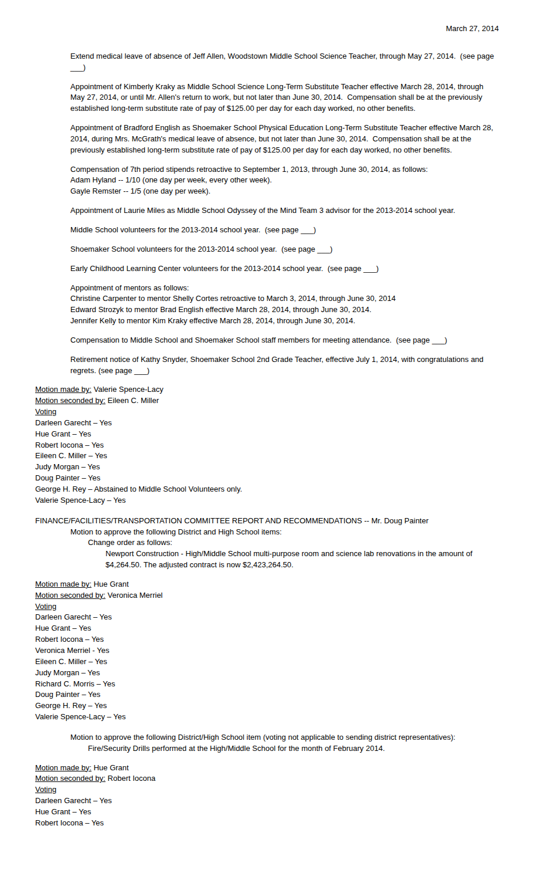March 27, 2014
Extend medical leave of absence of Jeff Allen, Woodstown Middle School Science Teacher, through May 27, 2014. (see page ___)
Appointment of Kimberly Kraky as Middle School Science Long-Term Substitute Teacher effective March 28, 2014, through May 27, 2014, or until Mr. Allen's return to work, but not later than June 30, 2014. Compensation shall be at the previously established long-term substitute rate of pay of $125.00 per day for each day worked, no other benefits.
Appointment of Bradford English as Shoemaker School Physical Education Long-Term Substitute Teacher effective March 28, 2014, during Mrs. McGrath's medical leave of absence, but not later than June 30, 2014. Compensation shall be at the previously established long-term substitute rate of pay of $125.00 per day for each day worked, no other benefits.
Compensation of 7th period stipends retroactive to September 1, 2013, through June 30, 2014, as follows:
Adam Hyland -- 1/10 (one day per week, every other week).
Gayle Remster -- 1/5 (one day per week).
Appointment of Laurie Miles as Middle School Odyssey of the Mind Team 3 advisor for the 2013-2014 school year.
Middle School volunteers for the 2013-2014 school year. (see page ___)
Shoemaker School volunteers for the 2013-2014 school year. (see page ___)
Early Childhood Learning Center volunteers for the 2013-2014 school year. (see page ___)
Appointment of mentors as follows:
Christine Carpenter to mentor Shelly Cortes retroactive to March 3, 2014, through June 30, 2014
Edward Strozyk to mentor Brad English effective March 28, 2014, through June 30, 2014.
Jennifer Kelly to mentor Kim Kraky effective March 28, 2014, through June 30, 2014.
Compensation to Middle School and Shoemaker School staff members for meeting attendance. (see page ___)
Retirement notice of Kathy Snyder, Shoemaker School 2nd Grade Teacher, effective July 1, 2014, with congratulations and regrets. (see page ___)
Motion made by: Valerie Spence-Lacy
Motion seconded by: Eileen C. Miller
Voting
Darleen Garecht – Yes
Hue Grant – Yes
Robert Iocona – Yes
Eileen C. Miller – Yes
Judy Morgan – Yes
Doug Painter – Yes
George H. Rey – Abstained to Middle School Volunteers only.
Valerie Spence-Lacy – Yes
FINANCE/FACILITIES/TRANSPORTATION COMMITTEE REPORT AND RECOMMENDATIONS -- Mr. Doug Painter
Motion to approve the following District and High School items:
Change order as follows:
Newport Construction - High/Middle School multi-purpose room and science lab renovations in the amount of $4,264.50. The adjusted contract is now $2,423,264.50.
Motion made by: Hue Grant
Motion seconded by: Veronica Merriel
Voting
Darleen Garecht – Yes
Hue Grant – Yes
Robert Iocona – Yes
Veronica Merriel - Yes
Eileen C. Miller – Yes
Judy Morgan – Yes
Richard C. Morris – Yes
Doug Painter – Yes
George H. Rey – Yes
Valerie Spence-Lacy – Yes
Motion to approve the following District/High School item (voting not applicable to sending district representatives):
Fire/Security Drills performed at the High/Middle School for the month of February 2014.
Motion made by: Hue Grant
Motion seconded by: Robert Iocona
Voting
Darleen Garecht – Yes
Hue Grant – Yes
Robert Iocona – Yes